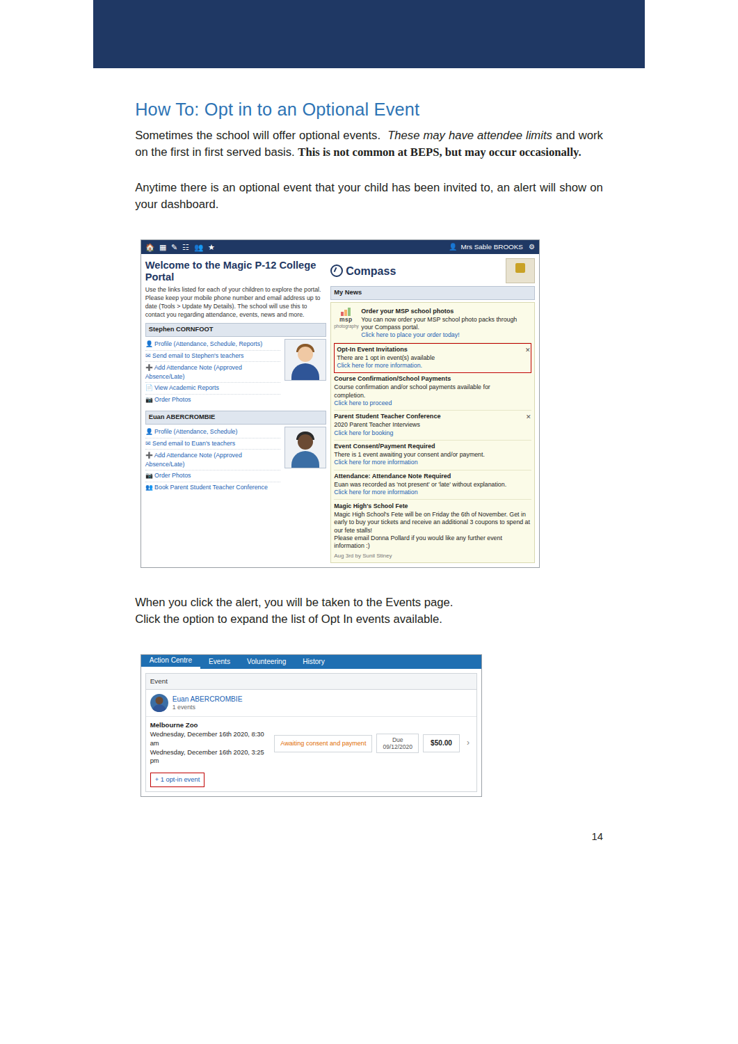How To: Opt in to an Optional Event
Sometimes the school will offer optional events. These may have attendee limits and work on the first in first served basis. This is not common at BEPS, but may occur occasionally.
Anytime there is an optional event that your child has been invited to, an alert will show on your dashboard.
🏠▦✎☷👥★
👤 Mrs Sable BROOKS ⚙
Welcome to the Magic P-12 College Portal
Use the links listed for each of your children to explore the portal.
Please keep your mobile phone number and email address up to date (Tools > Update My Details). The school will use this to contact you regarding attendance, events, news and more.
Stephen CORNFOOT
👤 Profile (Attendance, Schedule, Reports)
✉ Send email to Stephen's teachers
➕ Add Attendance Note (Approved Absence/Late)
📄 View Academic Reports
📷 Order Photos
Euan ABERCROMBIE
👤 Profile (Attendance, Schedule)
✉ Send email to Euan's teachers
➕ Add Attendance Note (Approved Absence/Late)
📷 Order Photos
👥 Book Parent Student Teacher Conference
Compass
My News
msp
photography
Order your MSP school photos
You can now order your MSP school photo packs through your Compass portal.
Click here to place your order today!
✕ Opt-In Event Invitations
There are 1 opt in event(s) available
Click here for more information.
Course Confirmation/School Payments
Course confirmation and/or school payments available for completion.
Click here to proceed
✕ Parent Student Teacher Conference
2020 Parent Teacher Interviews
Click here for booking
Event Consent/Payment Required
There is 1 event awaiting your consent and/or payment.
Click here for more information
Attendance: Attendance Note Required
Euan was recorded as 'not present' or 'late' without explanation.
Click here for more information
Magic High's School Fete
Magic High School's Fete will be on Friday the 6th of November. Get in early to buy your tickets and receive an additional 3 coupons to spend at our fete stalls!
Please email Donna Pollard if you would like any further event information :)
Aug 3rd by Sunil Stiney
When you click the alert, you will be taken to the Events page.
Click the option to expand the list of Opt In events available.
Action Centre
Events
Volunteering
History
Event
Euan ABERCROMBIE1 events
Melbourne Zoo
Wednesday, December 16th 2020, 8:30 am
Wednesday, December 16th 2020, 3:25 pm
Awaiting consent and payment
Due
09/12/2020
$50.00
›
+ 1 opt-in event
14